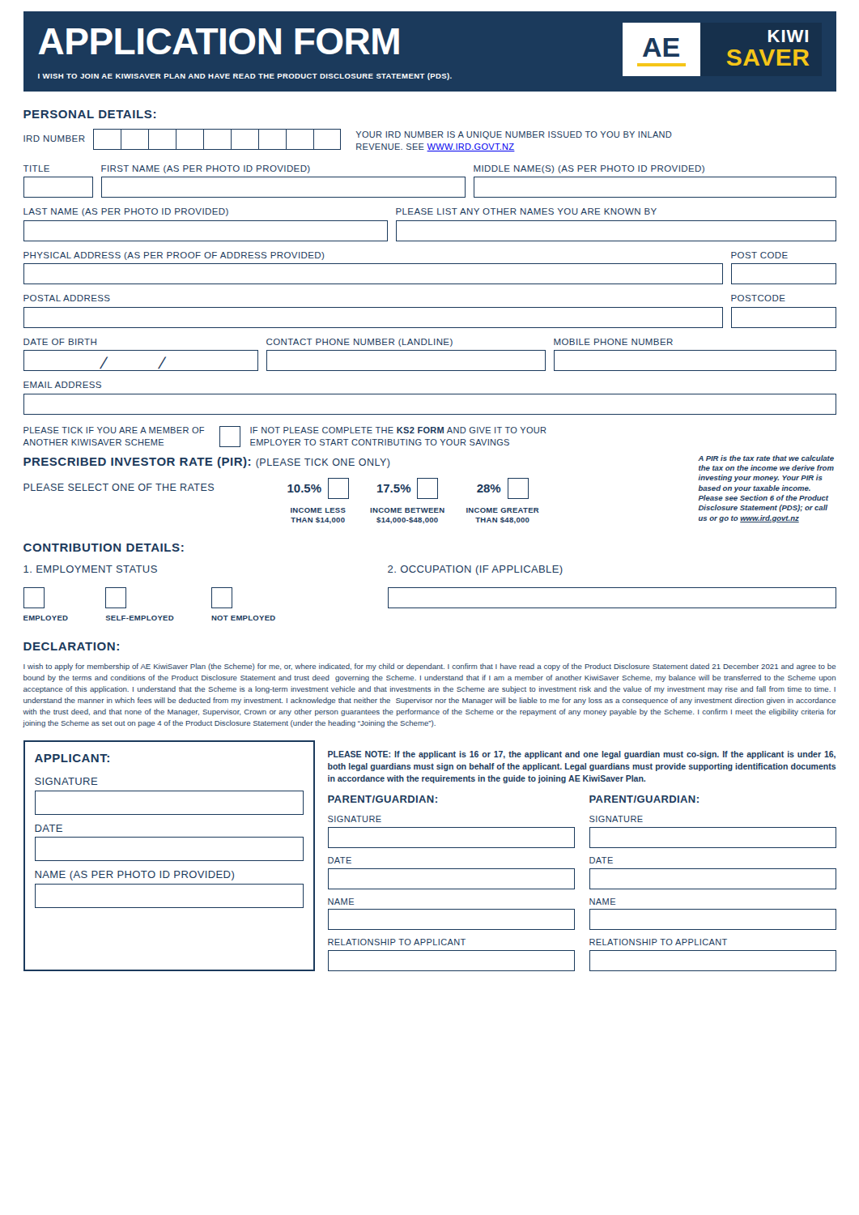APPLICATION FORM
I wish to join AE KiwiSaver Plan and have read the Product Disclosure Statement (PDS).
AE
KIWI SAVER
Personal Details:
IRD Number
Your IRD number is a unique number issued to you by Inland Revenue. See www.ird.govt.nz
Title
First Name (as per photo ID provided)
Middle Name(s) (as per photo ID provided)
Last Name (as per photo ID provided)
Please list any other names you are known by
Physical Address (as per proof of address provided)
Post Code
Postal Address
Postcode
Date of Birth
/ /
Contact Phone Number (Landline)
Mobile Phone Number
Email Address
Please tick if you are a member of another KiwiSaver Scheme
If not please complete the KS2 Form and give it to your employer to start contributing to your savings
Prescribed Investor Rate (PIR): (Please tick one only)
Please select one of the rates
10.5%
Income less
than $14,000
17.5%
Income between
$14,000-$48,000
28%
Income greater
than $48,000
A PIR is the tax rate that we calculate the tax on the income we derive from investing your money. Your PIR is based on your taxable income. Please see Section 6 of the Product Disclosure Statement (PDS); or call us or go to www.ird.govt.nz
Contribution Details:
1. Employment Status
Employed
Self-Employed
Not Employed
2. Occupation (if applicable)
Declaration:
I wish to apply for membership of AE KiwiSaver Plan (the Scheme) for me, or, where indicated, for my child or dependant. I confirm that I have read a copy of the Product Disclosure Statement dated 21 December 2021 and agree to be bound by the terms and conditions of the Product Disclosure Statement and trust deed governing the Scheme. I understand that if I am a member of another KiwiSaver Scheme, my balance will be transferred to the Scheme upon acceptance of this application. I understand that the Scheme is a long-term investment vehicle and that investments in the Scheme are subject to investment risk and the value of my investment may rise and fall from time to time. I understand the manner in which fees will be deducted from my investment. I acknowledge that neither the Supervisor nor the Manager will be liable to me for any loss as a consequence of any investment direction given in accordance with the trust deed, and that none of the Manager, Supervisor, Crown or any other person guarantees the performance of the Scheme or the repayment of any money payable by the Scheme. I confirm I meet the eligibility criteria for joining the Scheme as set out on page 4 of the Product Disclosure Statement (under the heading “Joining the Scheme”).
Applicant:
Signature
Date
Name (as per photo ID provided)
PLEASE NOTE: If the applicant is 16 or 17, the applicant and one legal guardian must co-sign. If the applicant is under 16, both legal guardians must sign on behalf of the applicant. Legal guardians must provide supporting identification documents in accordance with the requirements in the guide to joining AE KiwiSaver Plan.
Parent/Guardian:
Signature
Date
Name
Relationship to Applicant
Parent/Guardian:
Signature
Date
Name
Relationship to Applicant